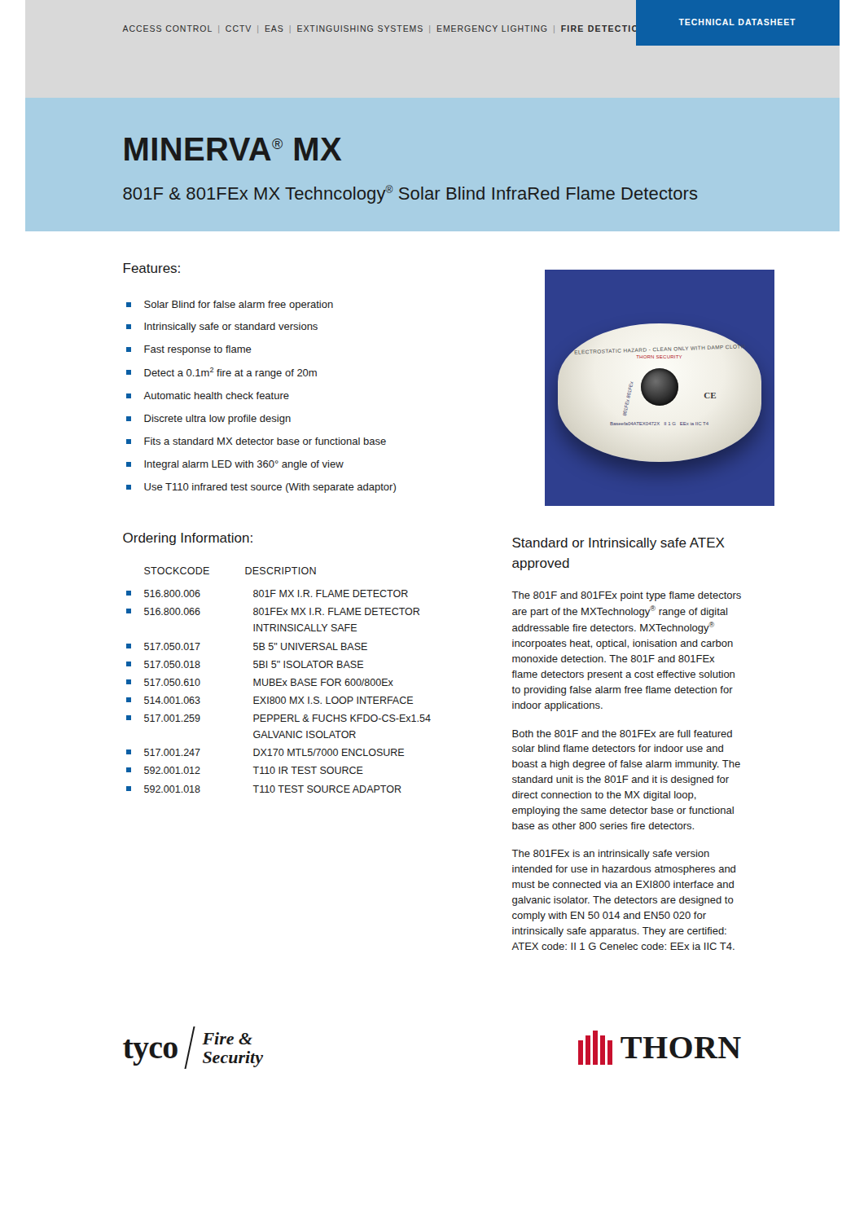ACCESS CONTROL|CCTV|EAS|EXTINGUISHING SYSTEMS|EMERGENCY LIGHTING|FIRE DETECTION|INTRUDER ALARMS
TECHNICAL DATASHEET
MINERVA® MX
801F & 801FEx MX Techncology® Solar Blind InfraRed Flame Detectors
Features:
Solar Blind for false alarm free operation
Intrinsically safe or standard versions
Fast response to flame
Detect a 0.1m2 fire at a range of 20m
Automatic health check feature
Discrete ultra low profile design
Fits a standard MX detector base or functional base
Integral alarm LED with 360° angle of view
Use T110 infrared test source (With separate adaptor)
Ordering Information:
| STOCKCODE | DESCRIPTION |
| --- | --- |
| 516.800.006 | 801F MX I.R. FLAME DETECTOR |
| 516.800.066 | 801FEx MX I.R. FLAME DETECTOR |
| | INTRINSICALLY SAFE |
| 517.050.017 | 5B 5" UNIVERSAL BASE |
| 517.050.018 | 5BI 5" ISOLATOR BASE |
| 517.050.610 | MUBEx BASE FOR 600/800Ex |
| 514.001.063 | EXI800 MX I.S. LOOP INTERFACE |
| 517.001.259 | PEPPERL & FUCHS KFDO-CS-Ex1.54 |
| | GALVANIC ISOLATOR |
| 517.001.247 | DX170 MTL5/7000 ENCLOSURE |
| 592.001.012 | T110 IR TEST SOURCE |
| 592.001.018 | T110 TEST SOURCE ADAPTOR |
THORN SECURITY
ELECTROSTATIC HAZARD - CLEAN ONLY WITH DAMP CLOTH
801FEx 801FEx
Baseefa04ATEX0472X II 1 G EEx ia IIC T4
CE
Standard or Intrinsically safe ATEX approved
The 801F and 801FEx point type flame detectors are part of the MXTechnology® range of digital addressable fire detectors. MXTechnology® incorpoates heat, optical, ionisation and carbon monoxide detection. The 801F and 801FEx flame detectors present a cost effective solution to providing false alarm free flame detection for indoor applications.
Both the 801F and the 801FEx are full featured solar blind flame detectors for indoor use and boast a high degree of false alarm immunity. The standard unit is the 801F and it is designed for direct connection to the MX digital loop, employing the same detector base or functional base as other 800 series fire detectors.
The 801FEx is an intrinsically safe version intended for use in hazardous atmospheres and must be connected via an EXI800 interface and galvanic isolator. The detectors are designed to comply with EN 50 014 and EN50 020 for intrinsically safe apparatus. They are certified: ATEX code: II 1 G Cenelec code: EEx ia IIC T4.
tyco Fire &
Security
THORN